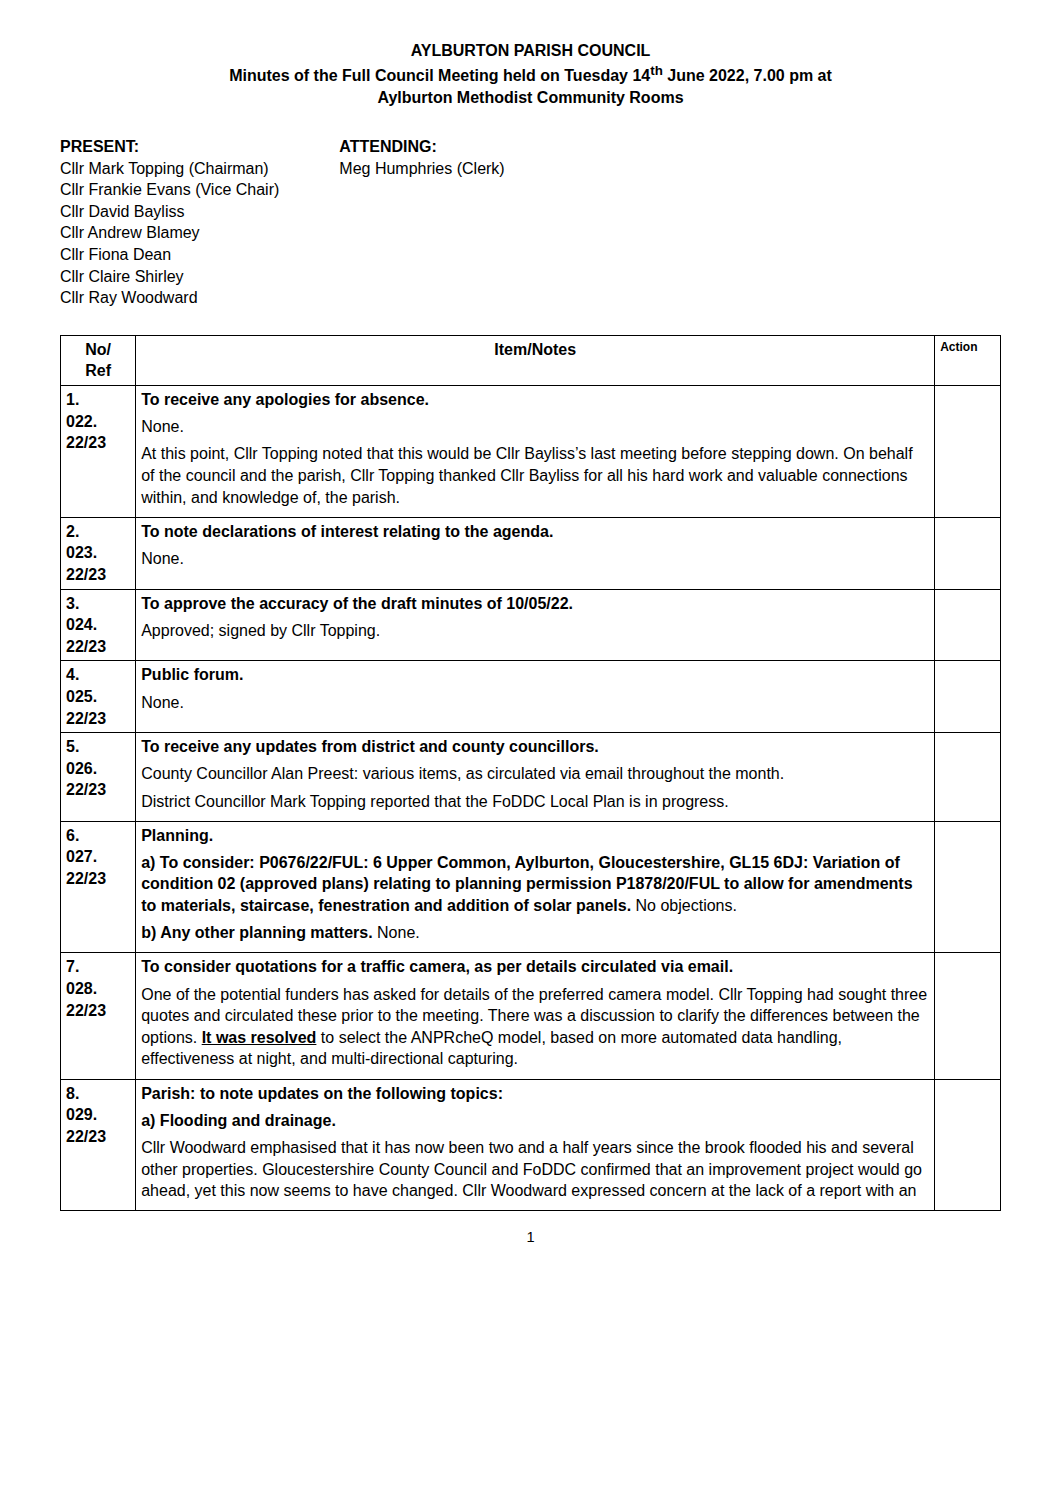AYLBURTON PARISH COUNCIL
Minutes of the Full Council Meeting held on Tuesday 14th June 2022, 7.00 pm at
Aylburton Methodist Community Rooms
PRESENT:
Cllr Mark Topping (Chairman)
Cllr Frankie Evans (Vice Chair)
Cllr David Bayliss
Cllr Andrew Blamey
Cllr Fiona Dean
Cllr Claire Shirley
Cllr Ray Woodward
ATTENDING:
Meg Humphries (Clerk)
| No/ Ref | Item/Notes | Action |
| --- | --- | --- |
| 1. 022. 22/23 | To receive any apologies for absence. None. At this point, Cllr Topping noted that this would be Cllr Bayliss’s last meeting before stepping down. On behalf of the council and the parish, Cllr Topping thanked Cllr Bayliss for all his hard work and valuable connections within, and knowledge of, the parish. | |
| 2. 023. 22/23 | To note declarations of interest relating to the agenda. None. | |
| 3. 024. 22/23 | To approve the accuracy of the draft minutes of 10/05/22. Approved; signed by Cllr Topping. | |
| 4. 025. 22/23 | Public forum. None. | |
| 5. 026. 22/23 | To receive any updates from district and county councillors. County Councillor Alan Preest: various items, as circulated via email throughout the month. District Councillor Mark Topping reported that the FoDDC Local Plan is in progress. | |
| 6. 027. 22/23 | Planning. a) To consider: P0676/22/FUL: 6 Upper Common, Aylburton, Gloucestershire, GL15 6DJ: Variation of condition 02 (approved plans) relating to planning permission P1878/20/FUL to allow for amendments to materials, staircase, fenestration and addition of solar panels. No objections. b) Any other planning matters. None. | |
| 7. 028. 22/23 | To consider quotations for a traffic camera, as per details circulated via email. One of the potential funders has asked for details of the preferred camera model. Cllr Topping had sought three quotes and circulated these prior to the meeting. There was a discussion to clarify the differences between the options. It was resolved to select the ANPRcheQ model, based on more automated data handling, effectiveness at night, and multi-directional capturing. | |
| 8. 029. 22/23 | Parish: to note updates on the following topics: a) Flooding and drainage. Cllr Woodward emphasised that it has now been two and a half years since the brook flooded his and several other properties. Gloucestershire County Council and FoDDC confirmed that an improvement project would go ahead, yet this now seems to have changed. Cllr Woodward expressed concern at the lack of a report with an | |
1